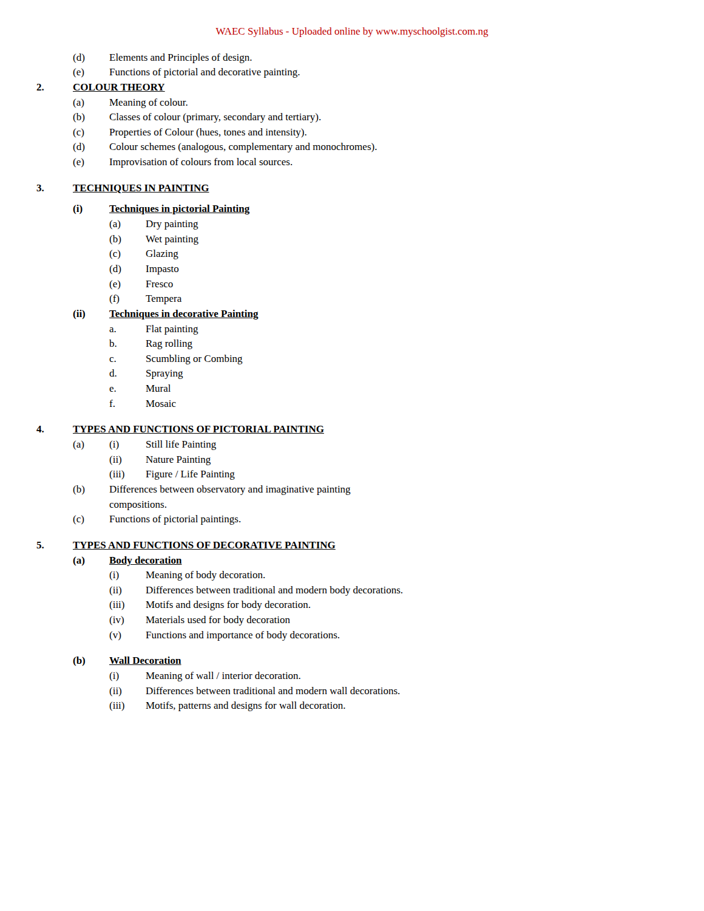WAEC Syllabus - Uploaded online by www.myschoolgist.com.ng
| | (d) | Elements and Principles of design. |
| | (e) | Functions of pictorial and decorative painting. |
| 2. | COLOUR THEORY |
| | (a) | Meaning of colour. |
| | (b) | Classes of colour (primary, secondary and tertiary). |
| | (c) | Properties of Colour (hues, tones and intensity). |
| | (d) | Colour schemes (analogous, complementary and monochromes). |
| | (e) | Improvisation of colours from local sources. |
| 3. | TECHNIQUES IN PAINTING |
| | (i) | Techniques in pictorial Painting |
| | | (a) | Dry painting |
| | | (b) | Wet painting |
| | | (c) | Glazing |
| | | (d) | Impasto |
| | | (e) | Fresco |
| | | (f) | Tempera |
| | (ii) | Techniques in decorative Painting |
| | | a. | Flat painting |
| | | b. | Rag rolling |
| | | c. | Scumbling or Combing |
| | | d. | Spraying |
| | | e. | Mural |
| | | f. | Mosaic |
| 4. | TYPES AND FUNCTIONS OF PICTORIAL PAINTING |
| | (a) | (i) | Still life Painting |
| | | (ii) | Nature Painting |
| | | (iii) | Figure / Life Painting |
| | (b) | Differences between observatory and imaginative painting compositions. |
| | (c) | Functions of pictorial paintings. |
| 5. | TYPES AND FUNCTIONS OF DECORATIVE PAINTING |
| | (a) | Body decoration |
| | | (i) | Meaning of body decoration. |
| | | (ii) | Differences between traditional and modern body decorations. |
| | | (iii) | Motifs and designs for body decoration. |
| | | (iv) | Materials used for body decoration |
| | | (v) | Functions and importance of body decorations. |
| | (b) | Wall Decoration |
| | | (i) | Meaning of wall / interior decoration. |
| | | (ii) | Differences between traditional and modern wall decorations. |
| | | (iii) | Motifs, patterns and designs for wall decoration. |